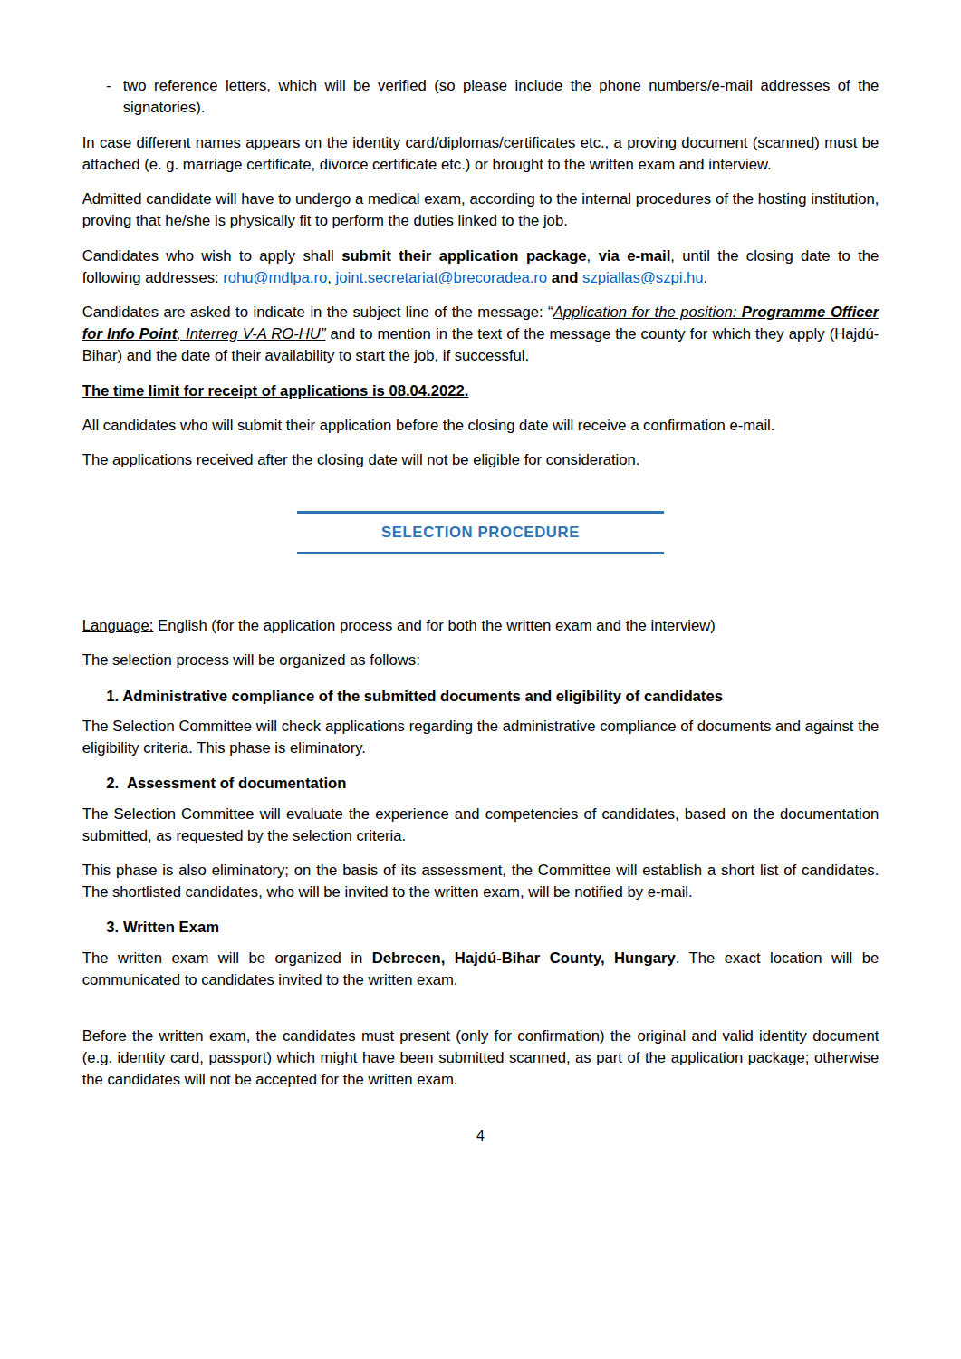two reference letters, which will be verified (so please include the phone numbers/e-mail addresses of the signatories).
In case different names appears on the identity card/diplomas/certificates etc., a proving document (scanned) must be attached (e. g. marriage certificate, divorce certificate etc.) or brought to the written exam and interview.
Admitted candidate will have to undergo a medical exam, according to the internal procedures of the hosting institution, proving that he/she is physically fit to perform the duties linked to the job.
Candidates who wish to apply shall submit their application package, via e-mail, until the closing date to the following addresses: rohu@mdlpa.ro, joint.secretariat@brecoradea.ro and szpiallas@szpi.hu.
Candidates are asked to indicate in the subject line of the message: “Application for the position: Programme Officer for Info Point, Interreg V-A RO-HU” and to mention in the text of the message the county for which they apply (Hajdú-Bihar) and the date of their availability to start the job, if successful.
The time limit for receipt of applications is 08.04.2022.
All candidates who will submit their application before the closing date will receive a confirmation e-mail.
The applications received after the closing date will not be eligible for consideration.
SELECTION PROCEDURE
Language: English (for the application process and for both the written exam and the interview)
The selection process will be organized as follows:
1. Administrative compliance of the submitted documents and eligibility of candidates
The Selection Committee will check applications regarding the administrative compliance of documents and against the eligibility criteria. This phase is eliminatory.
2. Assessment of documentation
The Selection Committee will evaluate the experience and competencies of candidates, based on the documentation submitted, as requested by the selection criteria.
This phase is also eliminatory; on the basis of its assessment, the Committee will establish a short list of candidates. The shortlisted candidates, who will be invited to the written exam, will be notified by e-mail.
3. Written Exam
The written exam will be organized in Debrecen, Hajdú-Bihar County, Hungary. The exact location will be communicated to candidates invited to the written exam.
Before the written exam, the candidates must present (only for confirmation) the original and valid identity document (e.g. identity card, passport) which might have been submitted scanned, as part of the application package; otherwise the candidates will not be accepted for the written exam.
4